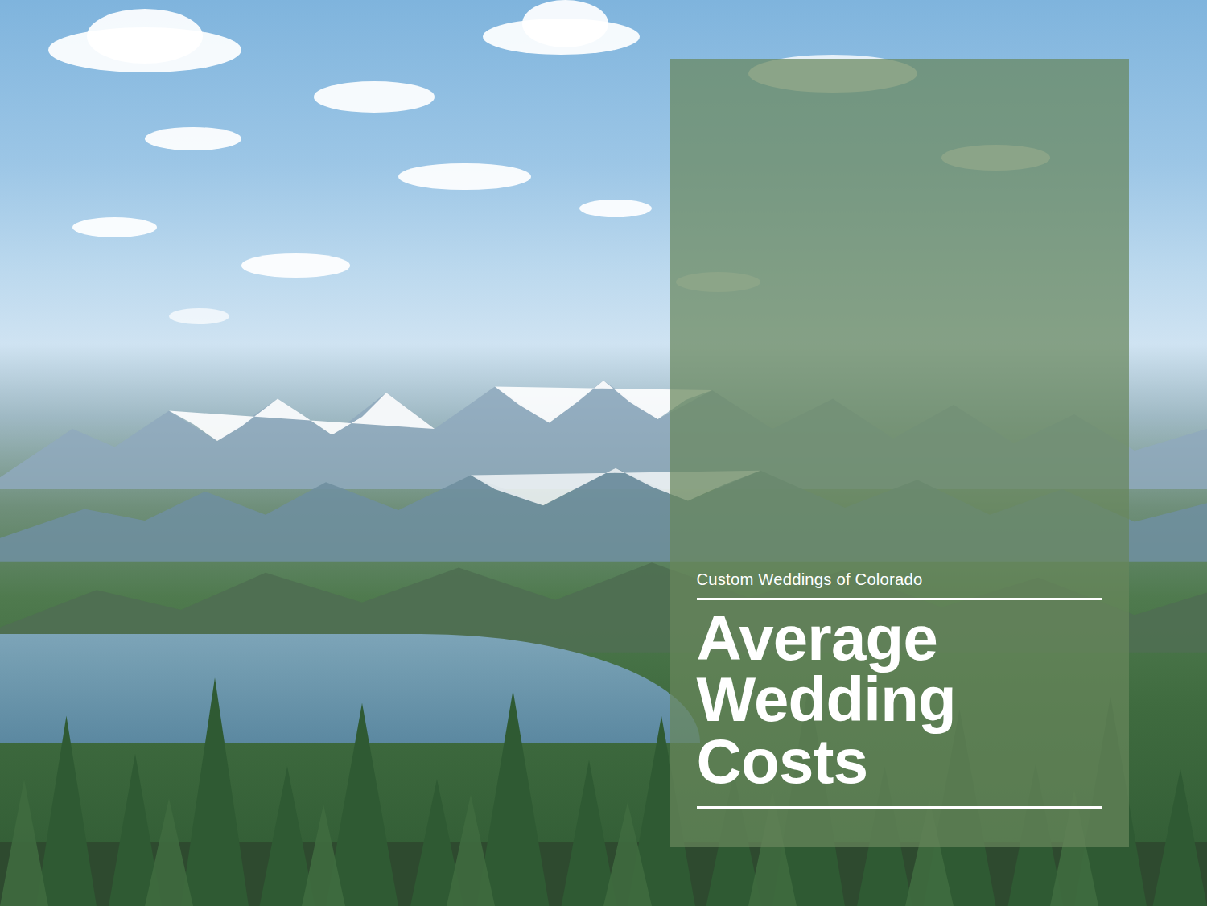Custom Weddings of Colorado
Average
Wedding
Costs